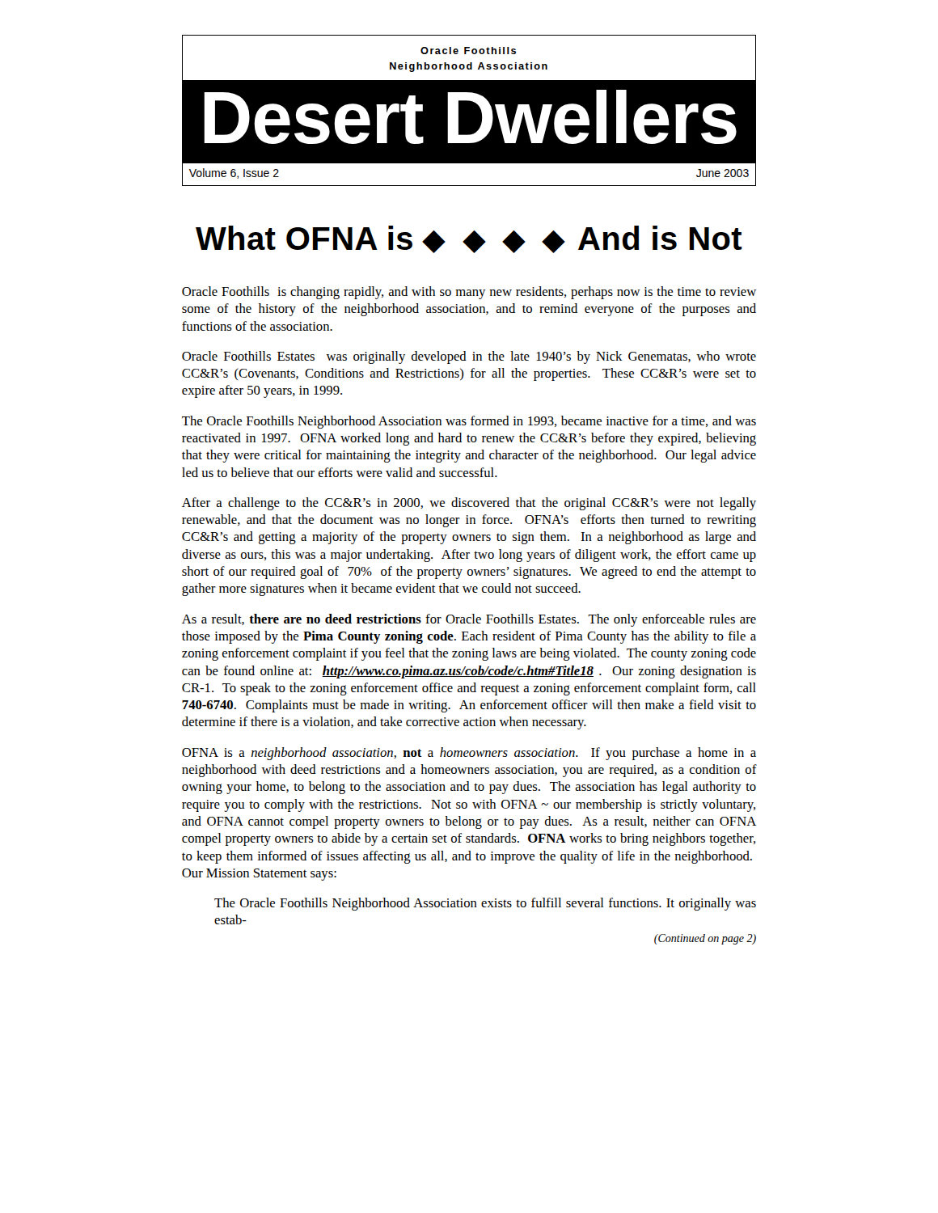Oracle Foothills
Neighborhood Association
Desert Dwellers
Volume 6, Issue 2 June 2003
What OFNA is ◆ ◆ ◆ ◆ And is Not
Oracle Foothills is changing rapidly, and with so many new residents, perhaps now is the time to review some of the history of the neighborhood association, and to remind everyone of the purposes and functions of the association.
Oracle Foothills Estates was originally developed in the late 1940’s by Nick Genematas, who wrote CC&R’s (Covenants, Conditions and Restrictions) for all the properties. These CC&R’s were set to expire after 50 years, in 1999.
The Oracle Foothills Neighborhood Association was formed in 1993, became inactive for a time, and was reactivated in 1997. OFNA worked long and hard to renew the CC&R’s before they expired, believing that they were critical for maintaining the integrity and character of the neighborhood. Our legal advice led us to believe that our efforts were valid and successful.
After a challenge to the CC&R’s in 2000, we discovered that the original CC&R’s were not legally renewable, and that the document was no longer in force. OFNA’s efforts then turned to rewriting CC&R’s and getting a majority of the property owners to sign them. In a neighborhood as large and diverse as ours, this was a major undertaking. After two long years of diligent work, the effort came up short of our required goal of 70% of the property owners’ signatures. We agreed to end the attempt to gather more signatures when it became evident that we could not succeed.
As a result, there are no deed restrictions for Oracle Foothills Estates. The only enforceable rules are those imposed by the Pima County zoning code. Each resident of Pima County has the ability to file a zoning enforcement complaint if you feel that the zoning laws are being violated. The county zoning code can be found online at: http://www.co.pima.az.us/cob/code/c.htm#Title18 . Our zoning designation is CR-1. To speak to the zoning enforcement office and request a zoning enforcement complaint form, call 740-6740. Complaints must be made in writing. An enforcement officer will then make a field visit to determine if there is a violation, and take corrective action when necessary.
OFNA is a neighborhood association, not a homeowners association. If you purchase a home in a neighborhood with deed restrictions and a homeowners association, you are required, as a condition of owning your home, to belong to the association and to pay dues. The association has legal authority to require you to comply with the restrictions. Not so with OFNA ~ our membership is strictly voluntary, and OFNA cannot compel property owners to belong or to pay dues. As a result, neither can OFNA compel property owners to abide by a certain set of standards. OFNA works to bring neighbors together, to keep them informed of issues affecting us all, and to improve the quality of life in the neighborhood. Our Mission Statement says:
The Oracle Foothills Neighborhood Association exists to fulfill several functions. It originally was estab-
(Continued on page 2)